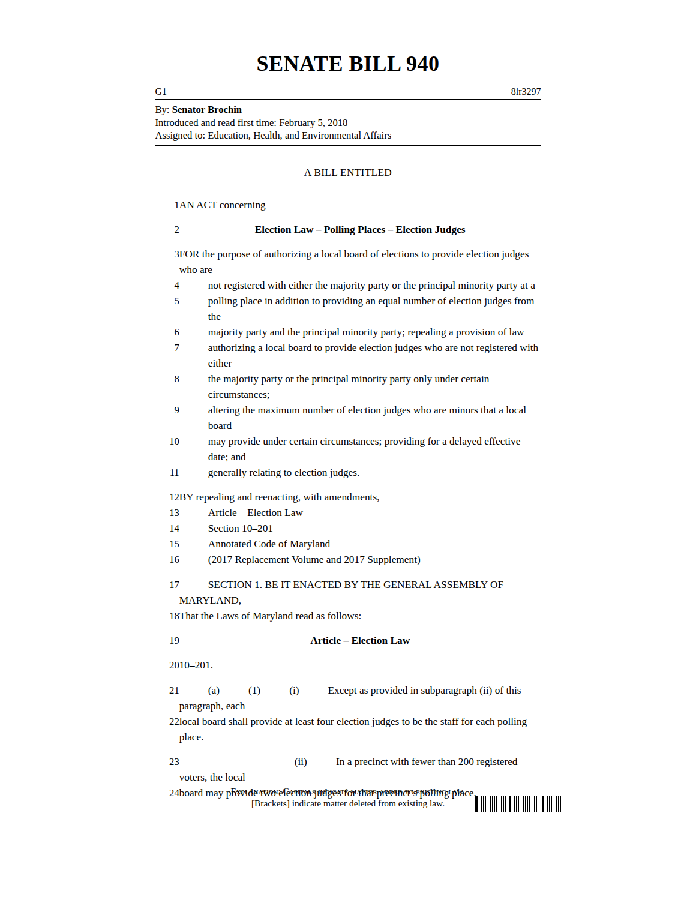SENATE BILL 940
G1 8lr3297
By: Senator Brochin
Introduced and read first time: February 5, 2018
Assigned to: Education, Health, and Environmental Affairs
A BILL ENTITLED
| 1 | AN ACT concerning |
| 2 | Election Law – Polling Places – Election Judges |
| 3 | FOR the purpose of authorizing a local board of elections to provide election judges who are |
| 4 | not registered with either the majority party or the principal minority party at a |
| 5 | polling place in addition to providing an equal number of election judges from the |
| 6 | majority party and the principal minority party; repealing a provision of law |
| 7 | authorizing a local board to provide election judges who are not registered with either |
| 8 | the majority party or the principal minority party only under certain circumstances; |
| 9 | altering the maximum number of election judges who are minors that a local board |
| 10 | may provide under certain circumstances; providing for a delayed effective date; and |
| 11 | generally relating to election judges. |
| 12 | BY repealing and reenacting, with amendments, |
| 13 | Article – Election Law |
| 14 | Section 10–201 |
| 15 | Annotated Code of Maryland |
| 16 | (2017 Replacement Volume and 2017 Supplement) |
| 17 | SECTION 1. BE IT ENACTED BY THE GENERAL ASSEMBLY OF MARYLAND, |
| 18 | That the Laws of Maryland read as follows: |
| 19 | Article – Election Law |
| 20 | 10–201. |
| 21 | (a) (1) (i) Except as provided in subparagraph (ii) of this paragraph, each |
| 22 | local board shall provide at least four election judges to be the staff for each polling place. |
| 23 | (ii) In a precinct with fewer than 200 registered voters, the local |
| 24 | board may provide two election judges for that precinct’s polling place. |
Explanation: Capitals indicate matter added to existing law.
[Brackets] indicate matter deleted from existing law.